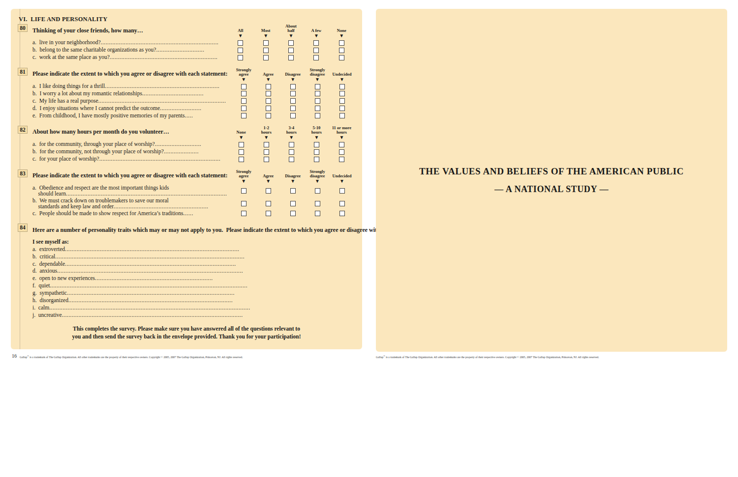VI. LIFE AND PERSONALITY
80
| Thinking of your close friends, how many… | All ▼ | Most ▼ | About half ▼ | A few ▼ | None ▼ |
| a. live in your neighborhood? ....................................................................... | | | | | |
| b. belong to the same charitable organizations as you? ............................. | | | | | |
| c. work at the same place as you? ................................................................. | | | | | |
81
| Please indicate the extent to which you agree or disagree with each statement: | Strongly agree ▼ | Agree ▼ | Disagree ▼ | Strongly disagree ▼ | Undecided ▼ |
| a. I like doing things for a thrill ..................................................................... | | | | | |
| b. I worry a lot about my romantic relationships ..................................... | | | | | |
| c. My life has a real purpose ............................................................................. | | | | | |
| d. I enjoy situations where I cannot predict the outcome ......................... | | | | | |
| e. From childhood, I have mostly positive memories of my parents ..... | | | | | |
82
| About how many hours per month do you volunteer… | None ▼ | 1-2 hours ▼ | 3-4 hours ▼ | 5-10 hours ▼ | 11 or more hours ▼ |
| a. for the community, through your place of worship? ............................ | | | | | |
| b. for the community, not through your place of worship? ..................... | | | | | |
| c. for your place of worship? ......................................................................... | | | | | |
83
| Please indicate the extent to which you agree or disagree with each statement: | Strongly agree ▼ | Agree ▼ | Disagree ▼ | Strongly disagree ▼ | Undecided ▼ |
| a. Obedience and respect are the most important things kids should learn ................................................................................................. | | | | | |
| b. We must crack down on troublemakers to save our moral standards and keep law and order ......................................................... | | | | | |
| c. People should be made to show respect for America’s traditions ...... | | | | | |
84
| Here are a number of personality traits which may or may not apply to you. Please indicate the extent to which you agree or disagree with each trait. | Strongly agree ▼ | Agree ▼ | Disagree ▼ | Strongly disagree ▼ | Undecided ▼ |
| I see myself as: | | | | | |
| a. extroverted ......................................................................................................... | | | | | |
| b. critical .................................................................................................................. | | | | | |
| c. dependable ....................................................................................................... | | | | | |
| d. anxious ................................................................................................................ | | | | | |
| e. open to new experiences ....................................................................... | | | | | |
| f. quiet ....................................................................................................................... | | | | | |
| g. sympathetic ..................................................................................................... | | | | | |
| h. disorganized ................................................................................................... | | | | | |
| i. calm ......................................................................................................................... | | | | | |
| j. uncreative ............................................................................................................. | | | | | |
This completes the survey. Please make sure you have answered all of the questions relevant to
you and then send the survey back in the envelope provided. Thank you for your participation!
16
Gallup® is a trademark of The Gallup Organization. All other trademarks are the property of their respective owners. Copyright © 2005, 2007 The Gallup Organization, Princeton, NJ. All rights reserved.
THE VALUES AND BELIEFS OF THE AMERICAN PUBLIC — A NATIONAL STUDY —
Gallup® is a trademark of The Gallup Organization. All other trademarks are the property of their respective owners. Copyright © 2005, 2007 The Gallup Organization, Princeton, NJ. All rights reserved.